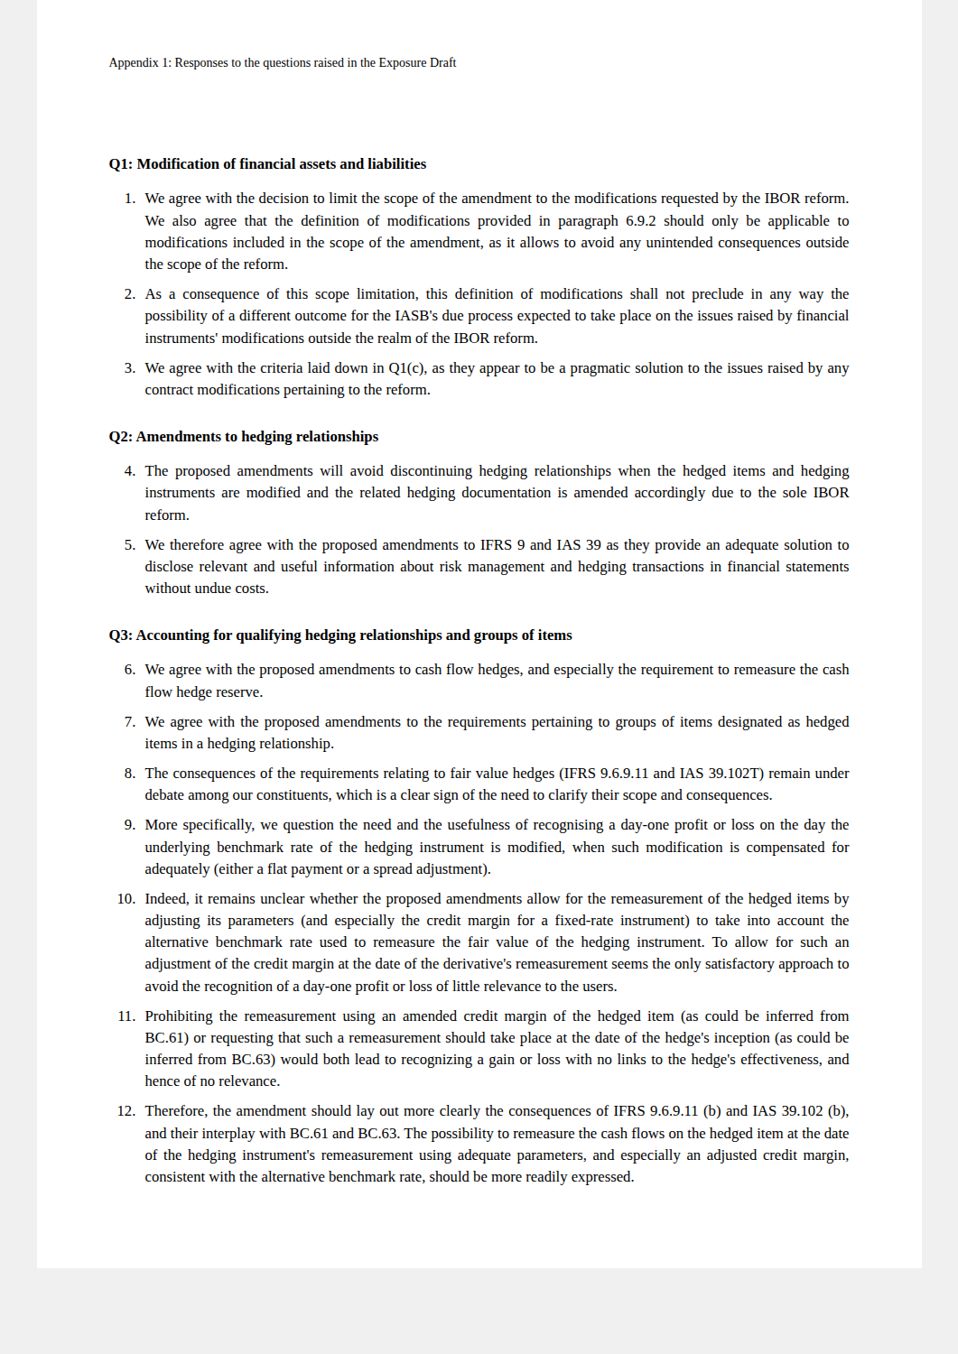Appendix 1: Responses to the questions raised in the Exposure Draft
Q1: Modification of financial assets and liabilities
We agree with the decision to limit the scope of the amendment to the modifications requested by the IBOR reform. We also agree that the definition of modifications provided in paragraph 6.9.2 should only be applicable to modifications included in the scope of the amendment, as it allows to avoid any unintended consequences outside the scope of the reform.
As a consequence of this scope limitation, this definition of modifications shall not preclude in any way the possibility of a different outcome for the IASB's due process expected to take place on the issues raised by financial instruments' modifications outside the realm of the IBOR reform.
We agree with the criteria laid down in Q1(c), as they appear to be a pragmatic solution to the issues raised by any contract modifications pertaining to the reform.
Q2: Amendments to hedging relationships
The proposed amendments will avoid discontinuing hedging relationships when the hedged items and hedging instruments are modified and the related hedging documentation is amended accordingly due to the sole IBOR reform.
We therefore agree with the proposed amendments to IFRS 9 and IAS 39 as they provide an adequate solution to disclose relevant and useful information about risk management and hedging transactions in financial statements without undue costs.
Q3: Accounting for qualifying hedging relationships and groups of items
We agree with the proposed amendments to cash flow hedges, and especially the requirement to remeasure the cash flow hedge reserve.
We agree with the proposed amendments to the requirements pertaining to groups of items designated as hedged items in a hedging relationship.
The consequences of the requirements relating to fair value hedges (IFRS 9.6.9.11 and IAS 39.102T) remain under debate among our constituents, which is a clear sign of the need to clarify their scope and consequences.
More specifically, we question the need and the usefulness of recognising a day-one profit or loss on the day the underlying benchmark rate of the hedging instrument is modified, when such modification is compensated for adequately (either a flat payment or a spread adjustment).
Indeed, it remains unclear whether the proposed amendments allow for the remeasurement of the hedged items by adjusting its parameters (and especially the credit margin for a fixed-rate instrument) to take into account the alternative benchmark rate used to remeasure the fair value of the hedging instrument. To allow for such an adjustment of the credit margin at the date of the derivative's remeasurement seems the only satisfactory approach to avoid the recognition of a day-one profit or loss of little relevance to the users.
Prohibiting the remeasurement using an amended credit margin of the hedged item (as could be inferred from BC.61) or requesting that such a remeasurement should take place at the date of the hedge's inception (as could be inferred from BC.63) would both lead to recognizing a gain or loss with no links to the hedge's effectiveness, and hence of no relevance.
Therefore, the amendment should lay out more clearly the consequences of IFRS 9.6.9.11 (b) and IAS 39.102 (b), and their interplay with BC.61 and BC.63. The possibility to remeasure the cash flows on the hedged item at the date of the hedging instrument's remeasurement using adequate parameters, and especially an adjusted credit margin, consistent with the alternative benchmark rate, should be more readily expressed.